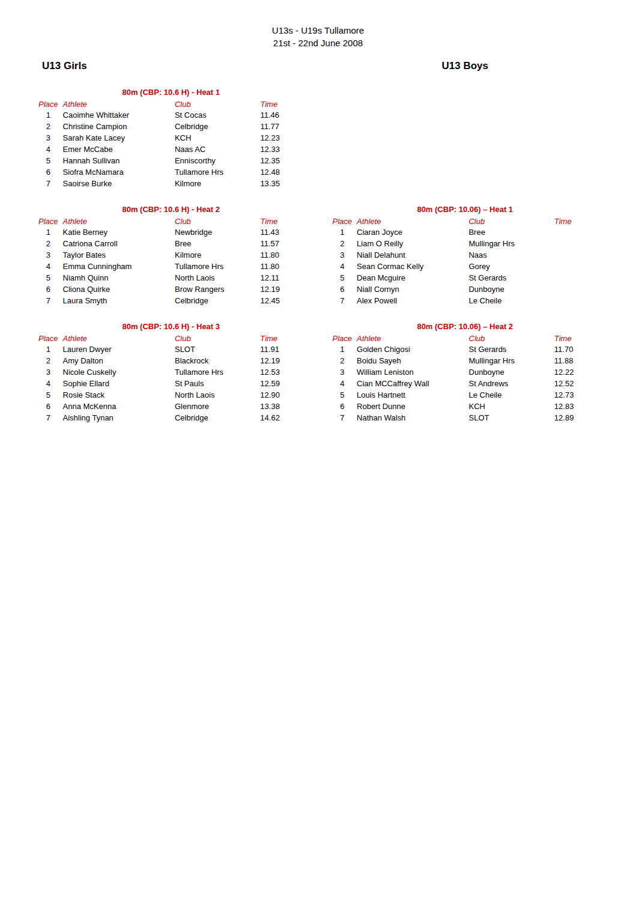U13s - U19s Tullamore
21st - 22nd June 2008
U13 Girls
80m (CBP: 10.6 H) - Heat 1
| Place | Athlete | Club | Time |
| --- | --- | --- | --- |
| 1 | Caoimhe Whittaker | St Cocas | 11.46 |
| 2 | Christine Campion | Celbridge | 11.77 |
| 3 | Sarah Kate Lacey | KCH | 12.23 |
| 4 | Emer McCabe | Naas AC | 12.33 |
| 5 | Hannah Sullivan | Enniscorthy | 12.35 |
| 6 | Siofra McNamara | Tullamore Hrs | 12.48 |
| 7 | Saoirse Burke | Kilmore | 13.35 |
80m (CBP: 10.6 H) - Heat 2
| Place | Athlete | Club | Time |
| --- | --- | --- | --- |
| 1 | Katie Berney | Newbridge | 11.43 |
| 2 | Catriona Carroll | Bree | 11.57 |
| 3 | Taylor Bates | Kilmore | 11.80 |
| 4 | Emma Cunningham | Tullamore Hrs | 11.80 |
| 5 | Niamh Quinn | North Laois | 12.11 |
| 6 | Cliona Quirke | Brow Rangers | 12.19 |
| 7 | Laura Smyth | Celbridge | 12.45 |
80m (CBP: 10.6 H) - Heat 3
| Place | Athlete | Club | Time |
| --- | --- | --- | --- |
| 1 | Lauren Dwyer | SLOT | 11.91 |
| 2 | Amy Dalton | Blackrock | 12.19 |
| 3 | Nicole Cuskelly | Tullamore Hrs | 12.53 |
| 4 | Sophie Ellard | St Pauls | 12.59 |
| 5 | Rosie Stack | North Laois | 12.90 |
| 6 | Anna McKenna | Glenmore | 13.38 |
| 7 | Aishling Tynan | Celbridge | 14.62 |
U13 Boys
80m (CBP: 10.6 H) - Heat 1
| Place | Athlete | Club | Time |
| --- | --- | --- | --- |
| 1 | | | |
| 2 | | | |
| 3 | | | |
| 4 | | | |
| 5 | | | |
| 6 | | | |
| 7 | | | |
80m (CBP: 10.06) – Heat 1
| Place | Athlete | Club | Time |
| --- | --- | --- | --- |
| 1 | Ciaran Joyce | Bree | |
| 2 | Liam O Reilly | Mullingar Hrs | |
| 3 | Niall Delahunt | Naas | |
| 4 | Sean Cormac Kelly | Gorey | |
| 5 | Dean Mcguire | St Gerards | |
| 6 | Niall Cornyn | Dunboyne | |
| 7 | Alex Powell | Le Cheile | |
80m (CBP: 10.06) – Heat 2
| Place | Athlete | Club | Time |
| --- | --- | --- | --- |
| 1 | Golden Chigosi | St Gerards | 11.70 |
| 2 | Boidu Sayeh | Mullingar Hrs | 11.88 |
| 3 | William Leniston | Dunboyne | 12.22 |
| 4 | Cian MCCaffrey Wall | St Andrews | 12.52 |
| 5 | Louis Hartnett | Le Cheile | 12.73 |
| 6 | Robert Dunne | KCH | 12.83 |
| 7 | Nathan Walsh | SLOT | 12.89 |